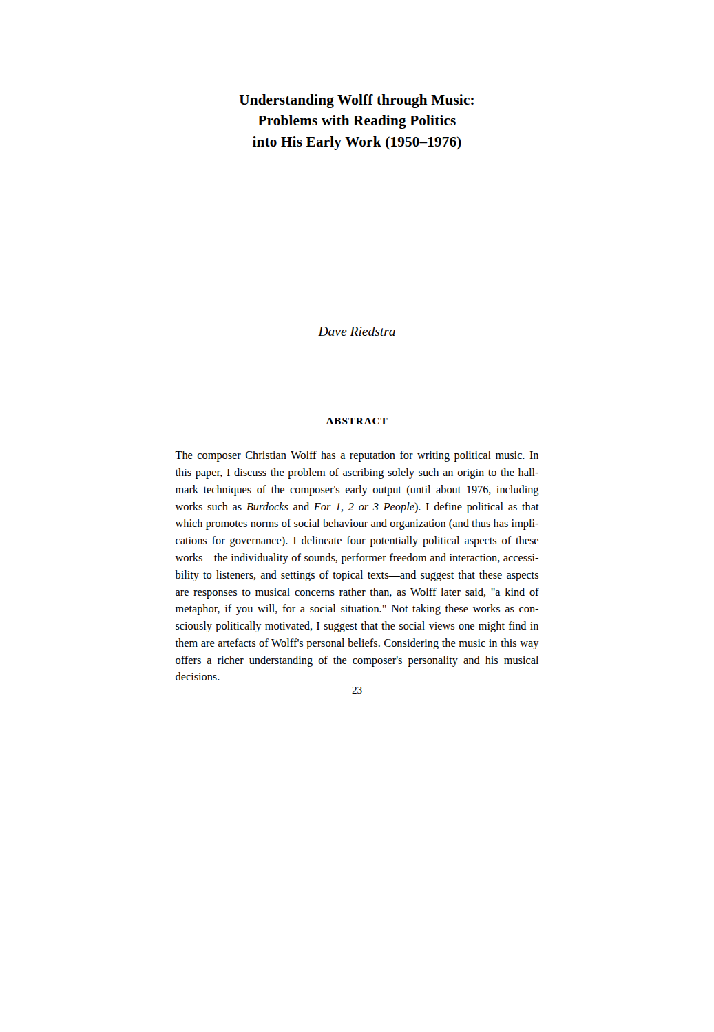Understanding Wolff through Music:
Problems with Reading Politics
into His Early Work (1950–1976)
Dave Riedstra
ABSTRACT
The composer Christian Wolff has a reputation for writing political music. In this paper, I discuss the problem of ascribing solely such an origin to the hallmark techniques of the composer's early output (until about 1976, including works such as Burdocks and For 1, 2 or 3 People). I define political as that which promotes norms of social behaviour and organization (and thus has implications for governance). I delineate four potentially political aspects of these works—the individuality of sounds, performer freedom and interaction, accessibility to listeners, and settings of topical texts—and suggest that these aspects are responses to musical concerns rather than, as Wolff later said, "a kind of metaphor, if you will, for a social situation." Not taking these works as consciously politically motivated, I suggest that the social views one might find in them are artefacts of Wolff's personal beliefs. Considering the music in this way offers a richer understanding of the composer's personality and his musical decisions.
23